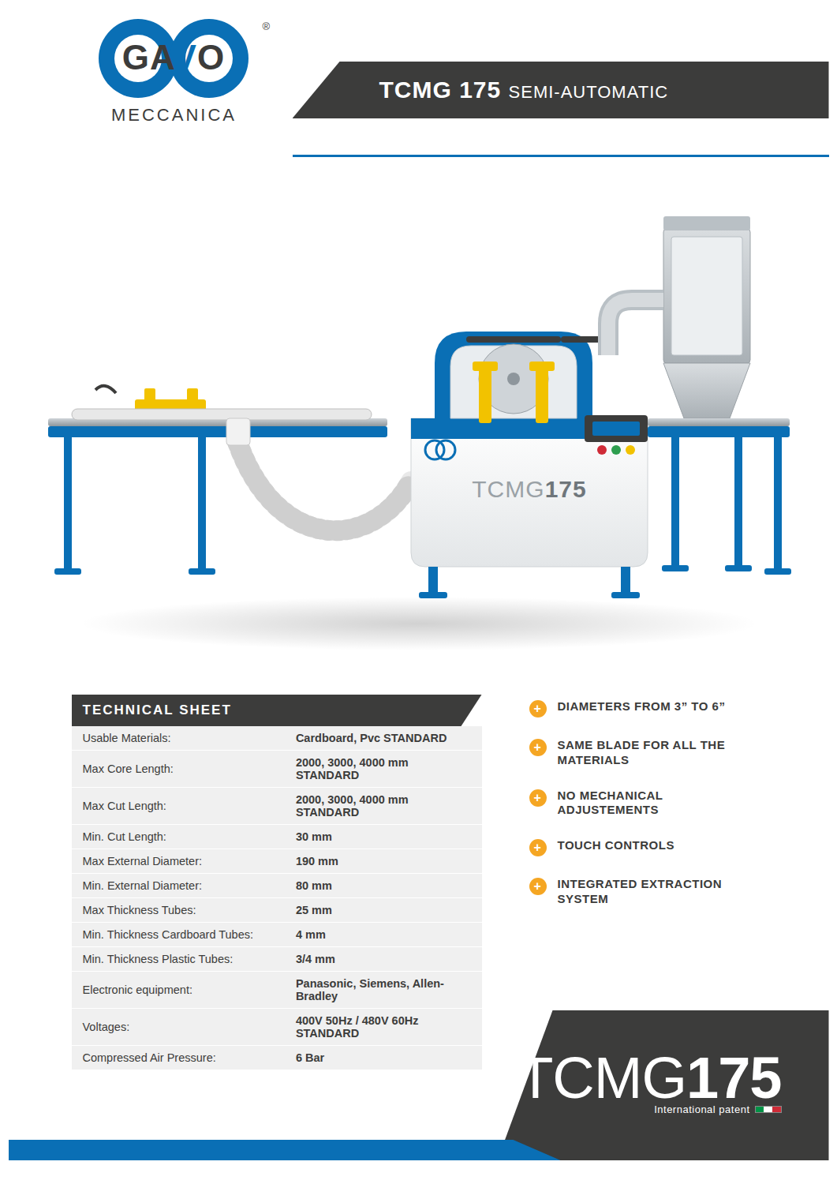® GAVO
MECCANICA
TCMG 175 SEMI-AUTOMATIC
TCMG175
TECHNICAL SHEET
| Usable Materials: | Cardboard, Pvc STANDARD |
| Max Core Length: | 2000, 3000, 4000 mm STANDARD |
| Max Cut Length: | 2000, 3000, 4000 mm STANDARD |
| Min. Cut Length: | 30 mm |
| Max External Diameter: | 190 mm |
| Min. External Diameter: | 80 mm |
| Max Thickness Tubes: | 25 mm |
| Min. Thickness Cardboard Tubes: | 4 mm |
| Min. Thickness Plastic Tubes: | 3/4 mm |
| Electronic equipment: | Panasonic, Siemens, Allen-Bradley |
| Voltages: | 400V 50Hz / 480V 60Hz STANDARD |
| Compressed Air Pressure: | 6 Bar |
+DIAMETERS FROM 3” TO 6”
+SAME BLADE FOR ALL THE
MATERIALS
+NO MECHANICAL ADJUSTEMENTS
+TOUCH CONTROLS
+INTEGRATED EXTRACTION
SYSTEM
TCMG175
International patent